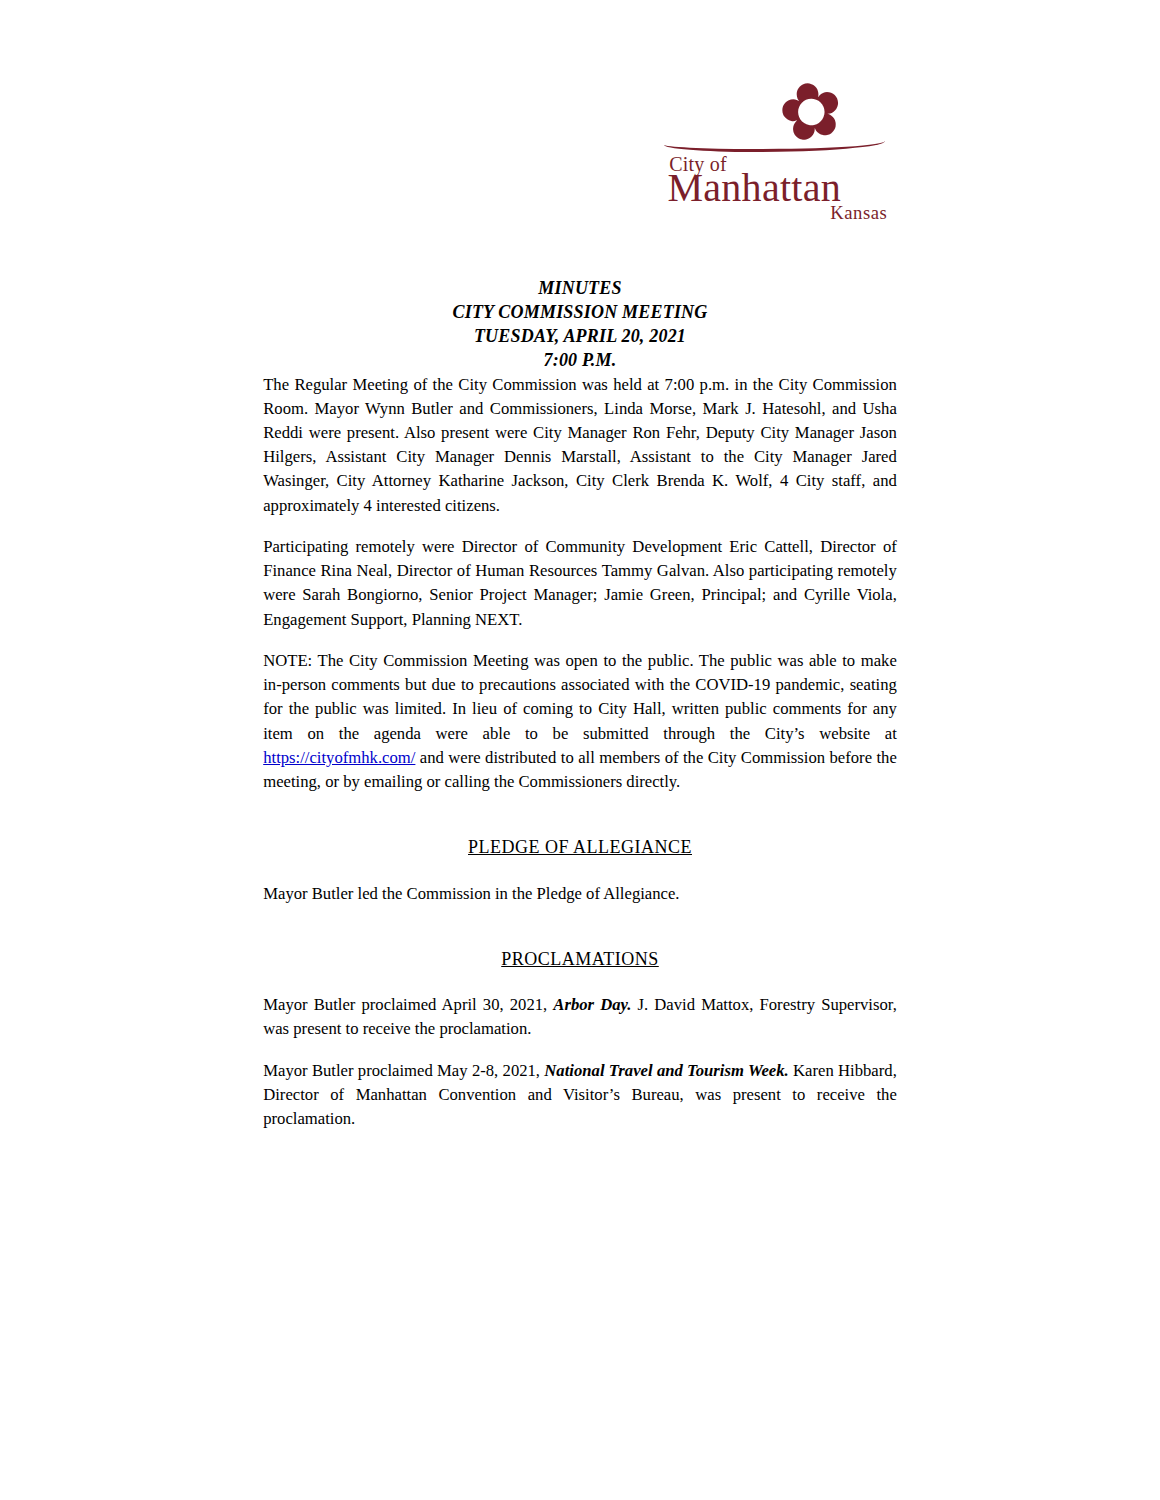✿ City of Manhattan Kansas
MINUTES CITY COMMISSION MEETING TUESDAY, APRIL 20, 2021 7:00 P.M.
The Regular Meeting of the City Commission was held at 7:00 p.m. in the City Commission Room. Mayor Wynn Butler and Commissioners, Linda Morse, Mark J. Hatesohl, and Usha Reddi were present. Also present were City Manager Ron Fehr, Deputy City Manager Jason Hilgers, Assistant City Manager Dennis Marstall, Assistant to the City Manager Jared Wasinger, City Attorney Katharine Jackson, City Clerk Brenda K. Wolf, 4 City staff, and approximately 4 interested citizens.
Participating remotely were Director of Community Development Eric Cattell, Director of Finance Rina Neal, Director of Human Resources Tammy Galvan. Also participating remotely were Sarah Bongiorno, Senior Project Manager; Jamie Green, Principal; and Cyrille Viola, Engagement Support, Planning NEXT.
NOTE: The City Commission Meeting was open to the public. The public was able to make in-person comments but due to precautions associated with the COVID-19 pandemic, seating for the public was limited. In lieu of coming to City Hall, written public comments for any item on the agenda were able to be submitted through the City’s website at https://cityofmhk.com/ and were distributed to all members of the City Commission before the meeting, or by emailing or calling the Commissioners directly.
PLEDGE OF ALLEGIANCE
Mayor Butler led the Commission in the Pledge of Allegiance.
PROCLAMATIONS
Mayor Butler proclaimed April 30, 2021, Arbor Day. J. David Mattox, Forestry Supervisor, was present to receive the proclamation.
Mayor Butler proclaimed May 2-8, 2021, National Travel and Tourism Week. Karen Hibbard, Director of Manhattan Convention and Visitor’s Bureau, was present to receive the proclamation.